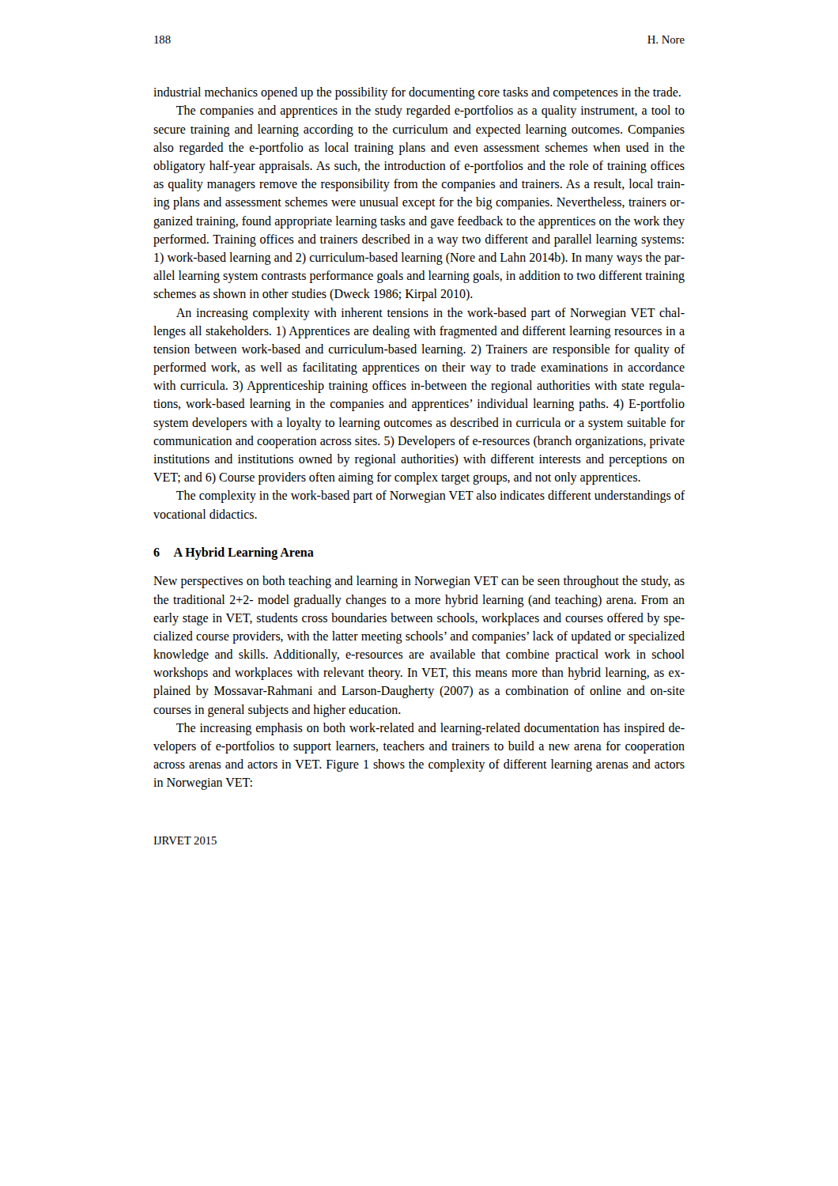188 H. Nore
industrial mechanics opened up the possibility for documenting core tasks and competences in the trade.
The companies and apprentices in the study regarded e-portfolios as a quality instrument, a tool to secure training and learning according to the curriculum and expected learning outcomes. Companies also regarded the e-portfolio as local training plans and even assessment schemes when used in the obligatory half-year appraisals. As such, the introduction of e-portfolios and the role of training offices as quality managers remove the responsibility from the companies and trainers. As a result, local training plans and assessment schemes were unusual except for the big companies. Nevertheless, trainers organized training, found appropriate learning tasks and gave feedback to the apprentices on the work they performed. Training offices and trainers described in a way two different and parallel learning systems: 1) work-based learning and 2) curriculum-based learning (Nore and Lahn 2014b). In many ways the parallel learning system contrasts performance goals and learning goals, in addition to two different training schemes as shown in other studies (Dweck 1986; Kirpal 2010).
An increasing complexity with inherent tensions in the work-based part of Norwegian VET challenges all stakeholders. 1) Apprentices are dealing with fragmented and different learning resources in a tension between work-based and curriculum-based learning. 2) Trainers are responsible for quality of performed work, as well as facilitating apprentices on their way to trade examinations in accordance with curricula. 3) Apprenticeship training offices in-between the regional authorities with state regulations, work-based learning in the companies and apprentices’ individual learning paths. 4) E-portfolio system developers with a loyalty to learning outcomes as described in curricula or a system suitable for communication and cooperation across sites. 5) Developers of e-resources (branch organizations, private institutions and institutions owned by regional authorities) with different interests and perceptions on VET; and 6) Course providers often aiming for complex target groups, and not only apprentices.
The complexity in the work-based part of Norwegian VET also indicates different understandings of vocational didactics.
6 A Hybrid Learning Arena
New perspectives on both teaching and learning in Norwegian VET can be seen throughout the study, as the traditional 2+2- model gradually changes to a more hybrid learning (and teaching) arena. From an early stage in VET, students cross boundaries between schools, workplaces and courses offered by specialized course providers, with the latter meeting schools’ and companies’ lack of updated or specialized knowledge and skills. Additionally, e-resources are available that combine practical work in school workshops and workplaces with relevant theory. In VET, this means more than hybrid learning, as explained by Mossavar-Rahmani and Larson-Daugherty (2007) as a combination of online and on-site courses in general subjects and higher education.
The increasing emphasis on both work-related and learning-related documentation has inspired developers of e-portfolios to support learners, teachers and trainers to build a new arena for cooperation across arenas and actors in VET. Figure 1 shows the complexity of different learning arenas and actors in Norwegian VET:
IJRVET 2015